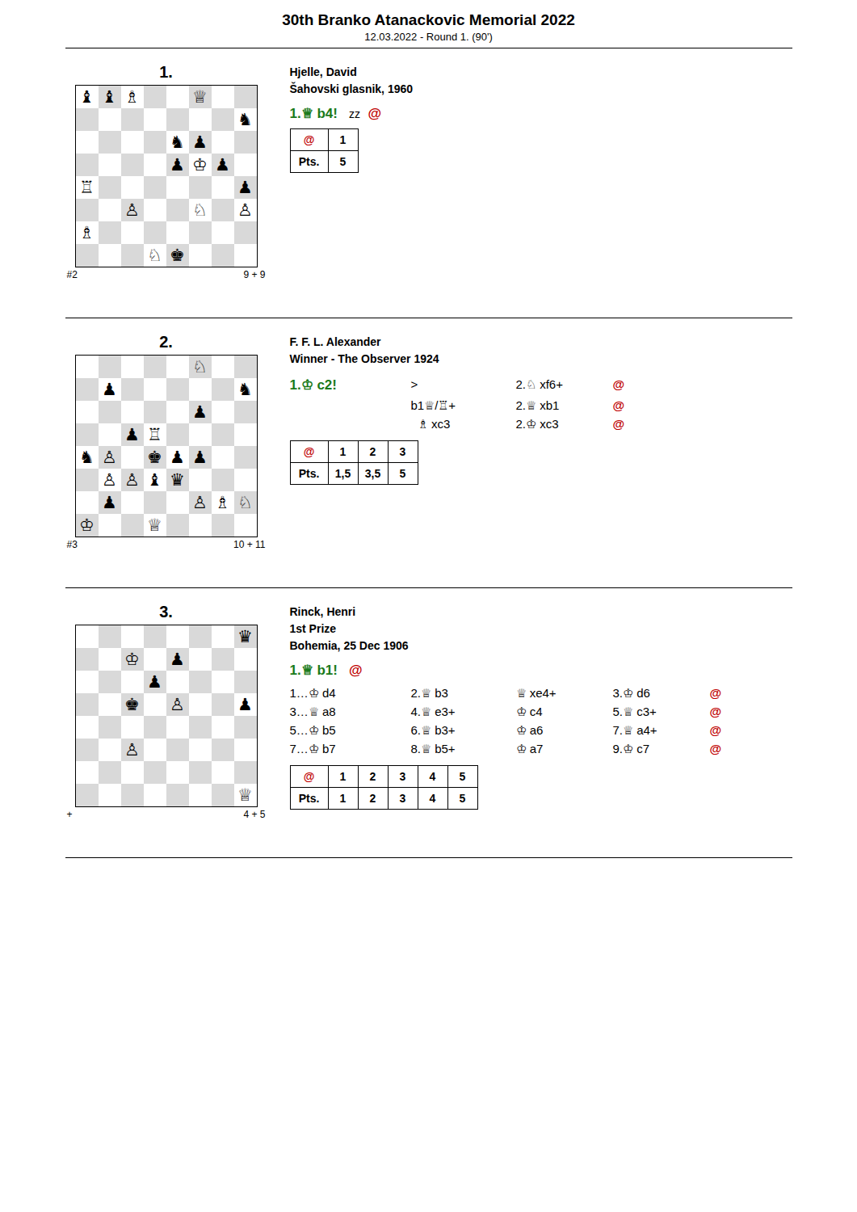30th Branko Atanackovic Memorial 2022
12.03.2022 - Round 1. (90')
1.
| ♝ | ♝ | ♗ | | | ♕ | | |
| | | | | | | | ♞ |
| | | | | ♞ | ♟ | | |
| | | | | ♟ | ♔ | ♟ | |
| ♖ | | | | | | | ♟ |
| | | ♙ | | | ♘ | | ♙ |
| ♗ | | | | | | | |
| | | | ♘ | ♚ | | | |
#29 + 9
Hjelle, David
Šahovski glasnik, 1960
1.♕ b4! zz @
| @ | 1 |
| Pts. | 5 |
2.
| | | | | | ♘ | | |
| | ♟ | | | | | | ♞ |
| | | | | | ♟ | | |
| | | ♟ | ♖ | | | | |
| ♞ | ♙ | | ♚ | ♟ | ♟ | | |
| | ♙ | ♙ | ♝ | ♛ | | | |
| | ♟ | | | | ♙ | ♗ | ♘ |
| ♔ | | | ♕ | | | | |
#310 + 11
F. F. L. Alexander
Winner - The Observer 1924
1.♔ c2!
>
2.♘ xf6+
@
b1♕/♖+
2.♕ xb1
@
♗ xc3
2.♔ xc3
@
| @ | 1 | 2 | 3 |
| Pts. | 1,5 | 3,5 | 5 |
3.
| | | | | | | | ♛ |
| | | ♔ | | ♟ | | | |
| | | | ♟ | | | | |
| | | ♚ | | ♙ | | | ♟ |
| | | ♙ | | | | | |
| | | | | | | | ♕ |
+4 + 5
Rinck, Henri
1st Prize
Bohemia, 25 Dec 1906
1.♕ b1! @
1…♔ d4
2.♕ b3
♕ xe4+
3.♔ d6
@
3…♕ a8
4.♕ e3+
♔ c4
5.♕ c3+
@
5…♔ b5
6.♕ b3+
♔ a6
7.♕ a4+
@
7…♔ b7
8.♕ b5+
♔ a7
9.♔ c7
@
| @ | 1 | 2 | 3 | 4 | 5 |
| Pts. | 1 | 2 | 3 | 4 | 5 |